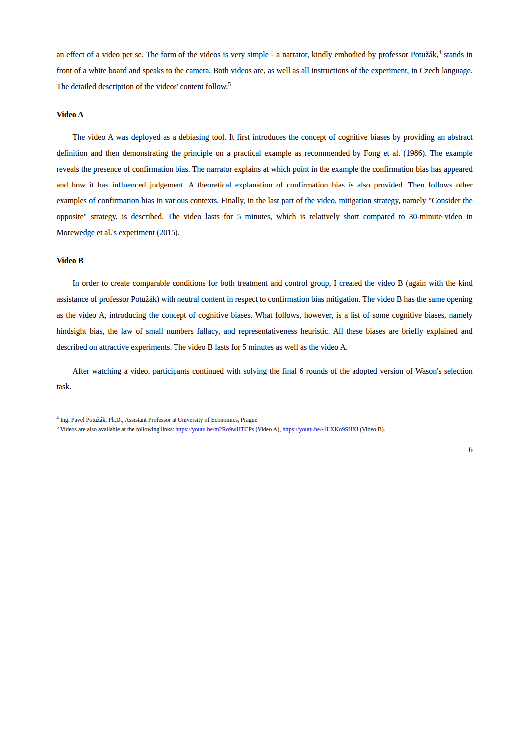an effect of a video per se. The form of the videos is very simple - a narrator, kindly embodied by professor Potužák,4 stands in front of a white board and speaks to the camera. Both videos are, as well as all instructions of the experiment, in Czech language. The detailed description of the videos' content follow.5
Video A
The video A was deployed as a debiasing tool. It first introduces the concept of cognitive biases by providing an abstract definition and then demonstrating the principle on a practical example as recommended by Fong et al. (1986). The example reveals the presence of confirmation bias. The narrator explains at which point in the example the confirmation bias has appeared and how it has influenced judgement. A theoretical explanation of confirmation bias is also provided. Then follows other examples of confirmation bias in various contexts. Finally, in the last part of the video, mitigation strategy, namely "Consider the opposite" strategy, is described. The video lasts for 5 minutes, which is relatively short compared to 30-minute-video in Morewedge et al.'s experiment (2015).
Video B
In order to create comparable conditions for both treatment and control group, I created the video B (again with the kind assistance of professor Potužák) with neutral content in respect to confirmation bias mitigation. The video B has the same opening as the video A, introducing the concept of cognitive biases. What follows, however, is a list of some cognitive biases, namely hindsight bias, the law of small numbers fallacy, and representativeness heuristic. All these biases are briefly explained and described on attractive experiments. The video B lasts for 5 minutes as well as the video A.
After watching a video, participants continued with solving the final 6 rounds of the adopted version of Wason's selection task.
4 Ing. Pavel Potužák, Ph.D., Assistant Professor at University of Economics, Prague
5 Videos are also available at the following links: https://youtu.be/m2Ro9wHTCPs (Video A), https://youtu.be/-1LXKo9SHXI (Video B).
6